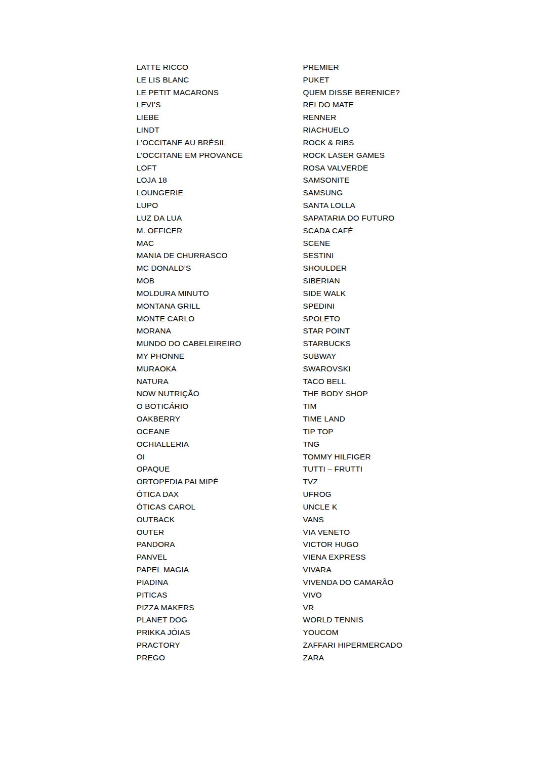LATTE RICCO
LE LIS BLANC
LE PETIT MACARONS
LEVI’S
LIEBE
LINDT
L’OCCITANE AU BRÉSIL
L’OCCITANE EM PROVANCE
LOFT
LOJA 18
LOUNGERIE
LUPO
LUZ DA LUA
M. OFFICER
MAC
MANIA DE CHURRASCO
MC DONALD’S
MOB
MOLDURA MINUTO
MONTANA GRILL
MONTE CARLO
MORANA
MUNDO DO CABELEIREIRO
MY PHONNE
MURAOKA
NATURA
NOW NUTRIÇÃO
O BOTICÁRIO
OAKBERRY
OCEANE
OCHIALLERIA
OI
OPAQUE
ORTOPEDIA PALMIPÉ
ÓTICA DAX
ÓTICAS CAROL
OUTBACK
OUTER
PANDORA
PANVEL
PAPEL MAGIA
PIADINA
PITICAS
PIZZA MAKERS
PLANET DOG
PRIKKA JÓIAS
PRACTORY
PREGO
PREMIER
PUKET
QUEM DISSE BERENICE?
REI DO MATE
RENNER
RIACHUELO
ROCK & RIBS
ROCK LASER GAMES
ROSA VALVERDE
SAMSONITE
SAMSUNG
SANTA LOLLA
SAPATARIA DO FUTURO
SCADA CAFÉ
SCENE
SESTINI
SHOULDER
SIBERIAN
SIDE WALK
SPEDINI
SPOLETO
STAR POINT
STARBUCKS
SUBWAY
SWAROVSKI
TACO BELL
THE BODY SHOP
TIM
TIME LAND
TIP TOP
TNG
TOMMY HILFIGER
TUTTI – FRUTTI
TVZ
UFROG
UNCLE K
VANS
VIA VENETO
VICTOR HUGO
VIENA EXPRESS
VIVARA
VIVENDA DO CAMARÃO
VIVO
VR
WORLD TENNIS
YOUCOM
ZAFFARI HIPERMERCADO
ZARA